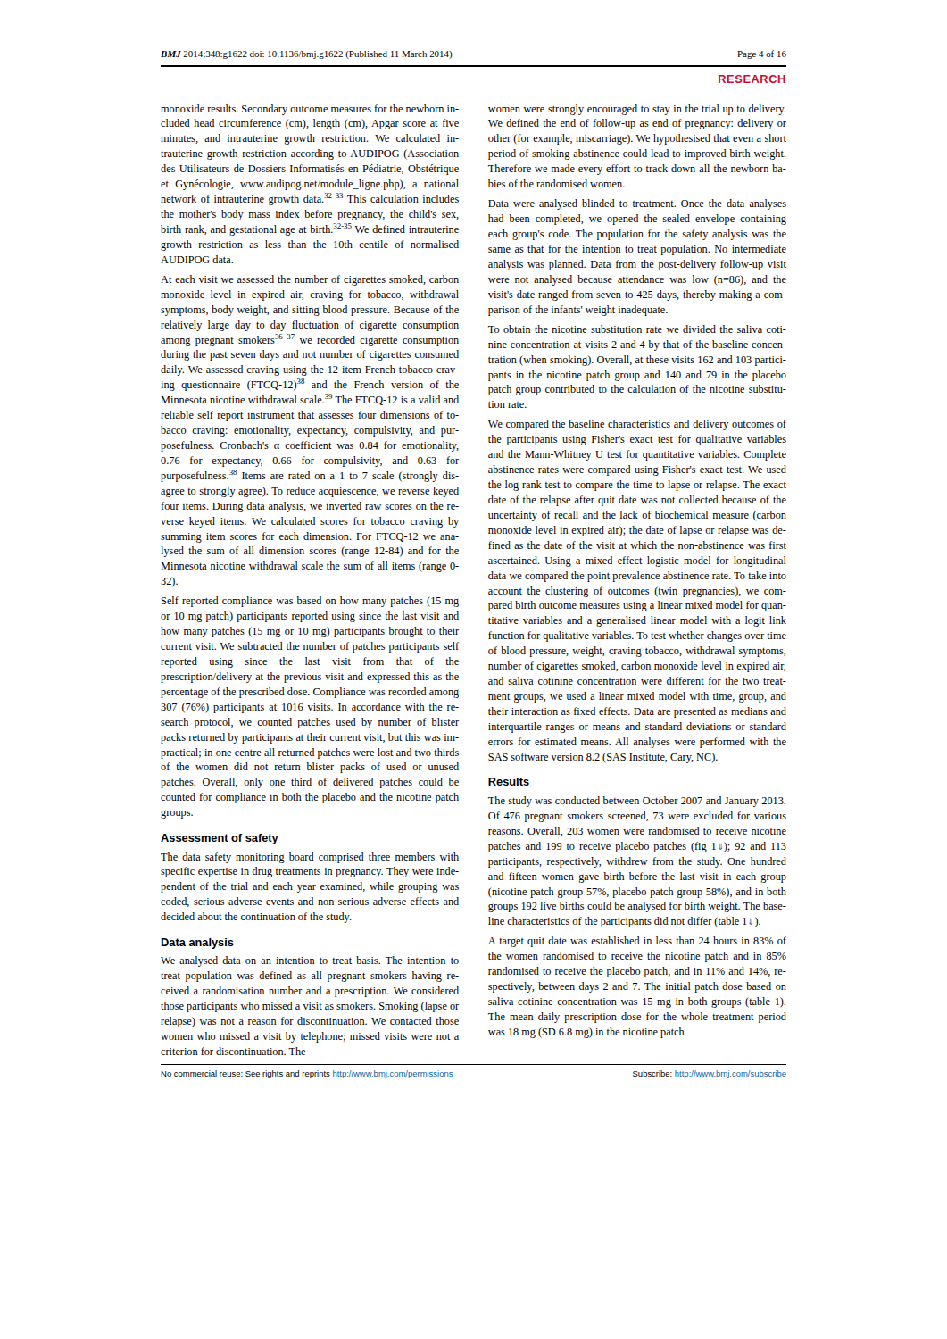BMJ 2014;348:g1622 doi: 10.1136/bmj.g1622 (Published 11 March 2014)
Page 4 of 16
RESEARCH
monoxide results. Secondary outcome measures for the newborn included head circumference (cm), length (cm), Apgar score at five minutes, and intrauterine growth restriction. We calculated intrauterine growth restriction according to AUDIPOG (Association des Utilisateurs de Dossiers Informatisés en Pédiatrie, Obstétrique et Gynécologie, www.audipog.net/module_ligne.php), a national network of intrauterine growth data.32 33 This calculation includes the mother's body mass index before pregnancy, the child's sex, birth rank, and gestational age at birth.32-35 We defined intrauterine growth restriction as less than the 10th centile of normalised AUDIPOG data.
At each visit we assessed the number of cigarettes smoked, carbon monoxide level in expired air, craving for tobacco, withdrawal symptoms, body weight, and sitting blood pressure. Because of the relatively large day to day fluctuation of cigarette consumption among pregnant smokers36 37 we recorded cigarette consumption during the past seven days and not number of cigarettes consumed daily. We assessed craving using the 12 item French tobacco craving questionnaire (FTCQ-12)38 and the French version of the Minnesota nicotine withdrawal scale.39 The FTCQ-12 is a valid and reliable self report instrument that assesses four dimensions of tobacco craving: emotionality, expectancy, compulsivity, and purposefulness. Cronbach's α coefficient was 0.84 for emotionality, 0.76 for expectancy, 0.66 for compulsivity, and 0.63 for purposefulness.38 Items are rated on a 1 to 7 scale (strongly disagree to strongly agree). To reduce acquiescence, we reverse keyed four items. During data analysis, we inverted raw scores on the reverse keyed items. We calculated scores for tobacco craving by summing item scores for each dimension. For FTCQ-12 we analysed the sum of all dimension scores (range 12-84) and for the Minnesota nicotine withdrawal scale the sum of all items (range 0-32).
Self reported compliance was based on how many patches (15 mg or 10 mg patch) participants reported using since the last visit and how many patches (15 mg or 10 mg) participants brought to their current visit. We subtracted the number of patches participants self reported using since the last visit from that of the prescription/delivery at the previous visit and expressed this as the percentage of the prescribed dose. Compliance was recorded among 307 (76%) participants at 1016 visits. In accordance with the research protocol, we counted patches used by number of blister packs returned by participants at their current visit, but this was impractical; in one centre all returned patches were lost and two thirds of the women did not return blister packs of used or unused patches. Overall, only one third of delivered patches could be counted for compliance in both the placebo and the nicotine patch groups.
Assessment of safety
The data safety monitoring board comprised three members with specific expertise in drug treatments in pregnancy. They were independent of the trial and each year examined, while grouping was coded, serious adverse events and non-serious adverse effects and decided about the continuation of the study.
Data analysis
We analysed data on an intention to treat basis. The intention to treat population was defined as all pregnant smokers having received a randomisation number and a prescription. We considered those participants who missed a visit as smokers. Smoking (lapse or relapse) was not a reason for discontinuation. We contacted those women who missed a visit by telephone; missed visits were not a criterion for discontinuation. The
women were strongly encouraged to stay in the trial up to delivery. We defined the end of follow-up as end of pregnancy: delivery or other (for example, miscarriage). We hypothesised that even a short period of smoking abstinence could lead to improved birth weight. Therefore we made every effort to track down all the newborn babies of the randomised women.
Data were analysed blinded to treatment. Once the data analyses had been completed, we opened the sealed envelope containing each group's code. The population for the safety analysis was the same as that for the intention to treat population. No intermediate analysis was planned. Data from the post-delivery follow-up visit were not analysed because attendance was low (n=86), and the visit's date ranged from seven to 425 days, thereby making a comparison of the infants' weight inadequate.
To obtain the nicotine substitution rate we divided the saliva cotinine concentration at visits 2 and 4 by that of the baseline concentration (when smoking). Overall, at these visits 162 and 103 participants in the nicotine patch group and 140 and 79 in the placebo patch group contributed to the calculation of the nicotine substitution rate.
We compared the baseline characteristics and delivery outcomes of the participants using Fisher's exact test for qualitative variables and the Mann-Whitney U test for quantitative variables. Complete abstinence rates were compared using Fisher's exact test. We used the log rank test to compare the time to lapse or relapse. The exact date of the relapse after quit date was not collected because of the uncertainty of recall and the lack of biochemical measure (carbon monoxide level in expired air); the date of lapse or relapse was defined as the date of the visit at which the non-abstinence was first ascertained. Using a mixed effect logistic model for longitudinal data we compared the point prevalence abstinence rate. To take into account the clustering of outcomes (twin pregnancies), we compared birth outcome measures using a linear mixed model for quantitative variables and a generalised linear model with a logit link function for qualitative variables. To test whether changes over time of blood pressure, weight, craving tobacco, withdrawal symptoms, number of cigarettes smoked, carbon monoxide level in expired air, and saliva cotinine concentration were different for the two treatment groups, we used a linear mixed model with time, group, and their interaction as fixed effects. Data are presented as medians and interquartile ranges or means and standard deviations or standard errors for estimated means. All analyses were performed with the SAS software version 8.2 (SAS Institute, Cary, NC).
Results
The study was conducted between October 2007 and January 2013. Of 476 pregnant smokers screened, 73 were excluded for various reasons. Overall, 203 women were randomised to receive nicotine patches and 199 to receive placebo patches (fig 1⇓); 92 and 113 participants, respectively, withdrew from the study. One hundred and fifteen women gave birth before the last visit in each group (nicotine patch group 57%, placebo patch group 58%), and in both groups 192 live births could be analysed for birth weight. The baseline characteristics of the participants did not differ (table 1⇓).
A target quit date was established in less than 24 hours in 83% of the women randomised to receive the nicotine patch and in 85% randomised to receive the placebo patch, and in 11% and 14%, respectively, between days 2 and 7. The initial patch dose based on saliva cotinine concentration was 15 mg in both groups (table 1). The mean daily prescription dose for the whole treatment period was 18 mg (SD 6.8 mg) in the nicotine patch
No commercial reuse: See rights and reprints http://www.bmj.com/permissions
Subscribe: http://www.bmj.com/subscribe